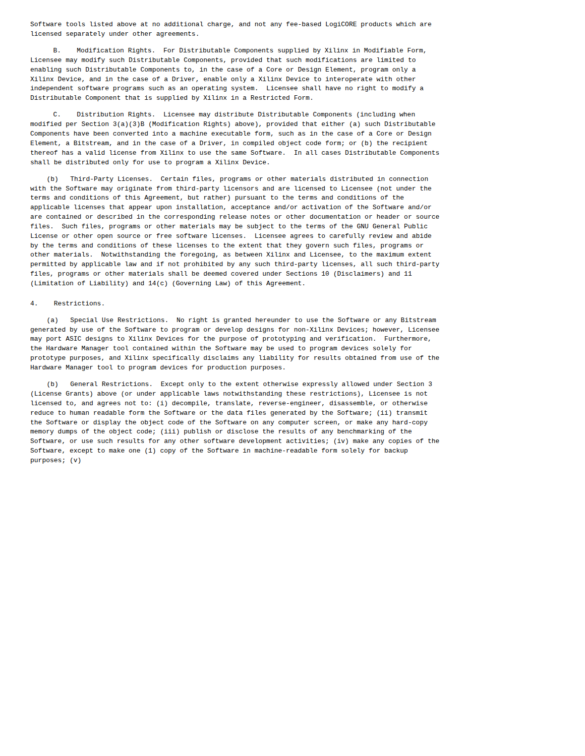Software tools listed above at no additional charge, and not any fee-based LogiCORE products which are licensed separately under other agreements.
B. Modification Rights. For Distributable Components supplied by Xilinx in Modifiable Form, Licensee may modify such Distributable Components, provided that such modifications are limited to enabling such Distributable Components to, in the case of a Core or Design Element, program only a Xilinx Device, and in the case of a Driver, enable only a Xilinx Device to interoperate with other independent software programs such as an operating system. Licensee shall have no right to modify a Distributable Component that is supplied by Xilinx in a Restricted Form.
C. Distribution Rights. Licensee may distribute Distributable Components (including when modified per Section 3(a)(3)B (Modification Rights) above), provided that either (a) such Distributable Components have been converted into a machine executable form, such as in the case of a Core or Design Element, a Bitstream, and in the case of a Driver, in compiled object code form; or (b) the recipient thereof has a valid license from Xilinx to use the same Software. In all cases Distributable Components shall be distributed only for use to program a Xilinx Device.
(b) Third-Party Licenses. Certain files, programs or other materials distributed in connection with the Software may originate from third-party licensors and are licensed to Licensee (not under the terms and conditions of this Agreement, but rather) pursuant to the terms and conditions of the applicable licenses that appear upon installation, acceptance and/or activation of the Software and/or are contained or described in the corresponding release notes or other documentation or header or source files. Such files, programs or other materials may be subject to the terms of the GNU General Public License or other open source or free software licenses. Licensee agrees to carefully review and abide by the terms and conditions of these licenses to the extent that they govern such files, programs or other materials. Notwithstanding the foregoing, as between Xilinx and Licensee, to the maximum extent permitted by applicable law and if not prohibited by any such third-party licenses, all such third-party files, programs or other materials shall be deemed covered under Sections 10 (Disclaimers) and 11 (Limitation of Liability) and 14(c) (Governing Law) of this Agreement.
4. Restrictions.
(a) Special Use Restrictions. No right is granted hereunder to use the Software or any Bitstream generated by use of the Software to program or develop designs for non-Xilinx Devices; however, Licensee may port ASIC designs to Xilinx Devices for the purpose of prototyping and verification. Furthermore, the Hardware Manager tool contained within the Software may be used to program devices solely for prototype purposes, and Xilinx specifically disclaims any liability for results obtained from use of the Hardware Manager tool to program devices for production purposes.
(b) General Restrictions. Except only to the extent otherwise expressly allowed under Section 3 (License Grants) above (or under applicable laws notwithstanding these restrictions), Licensee is not licensed to, and agrees not to: (i) decompile, translate, reverse-engineer, disassemble, or otherwise reduce to human readable form the Software or the data files generated by the Software; (ii) transmit the Software or display the object code of the Software on any computer screen, or make any hard-copy memory dumps of the object code; (iii) publish or disclose the results of any benchmarking of the Software, or use such results for any other software development activities; (iv) make any copies of the Software, except to make one (1) copy of the Software in machine-readable form solely for backup purposes; (v)